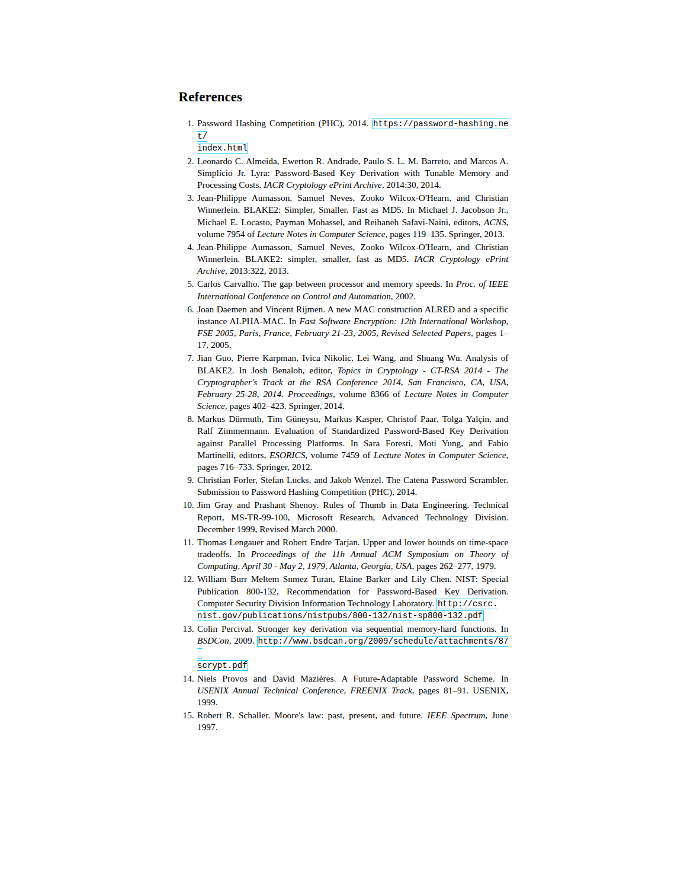References
Password Hashing Competition (PHC), 2014. https://password-hashing.net/
index.html
Leonardo C. Almeida, Ewerton R. Andrade, Paulo S. L. M. Barreto, and Marcos A. Simplício Jr. Lyra: Password-Based Key Derivation with Tunable Memory and Processing Costs. IACR Cryptology ePrint Archive, 2014:30, 2014.
Jean-Philippe Aumasson, Samuel Neves, Zooko Wilcox-O'Hearn, and Christian Winnerlein. BLAKE2: Simpler, Smaller, Fast as MD5. In Michael J. Jacobson Jr., Michael E. Locasto, Payman Mohassel, and Reihaneh Safavi-Naini, editors, ACNS, volume 7954 of Lecture Notes in Computer Science, pages 119–135. Springer, 2013.
Jean-Philippe Aumasson, Samuel Neves, Zooko Wilcox-O'Hearn, and Christian Winnerlein. BLAKE2: simpler, smaller, fast as MD5. IACR Cryptology ePrint Archive, 2013:322, 2013.
Carlos Carvalho. The gap between processor and memory speeds. In Proc. of IEEE International Conference on Control and Automation, 2002.
Joan Daemen and Vincent Rijmen. A new MAC construction ALRED and a specific instance ALPHA-MAC. In Fast Software Encryption: 12th International Workshop, FSE 2005, Paris, France, February 21-23, 2005, Revised Selected Papers, pages 1–17, 2005.
Jian Guo, Pierre Karpman, Ivica Nikolic, Lei Wang, and Shuang Wu. Analysis of BLAKE2. In Josh Benaloh, editor, Topics in Cryptology - CT-RSA 2014 - The Cryptographer's Track at the RSA Conference 2014, San Francisco, CA, USA, February 25-28, 2014. Proceedings, volume 8366 of Lecture Notes in Computer Science, pages 402–423. Springer, 2014.
Markus Dürmuth, Tim Güneysu, Markus Kasper, Christof Paar, Tolga Yalçin, and Ralf Zimmermann. Evaluation of Standardized Password-Based Key Derivation against Parallel Processing Platforms. In Sara Foresti, Moti Yung, and Fabio Martinelli, editors, ESORICS, volume 7459 of Lecture Notes in Computer Science, pages 716–733. Springer, 2012.
Christian Forler, Stefan Lucks, and Jakob Wenzel. The Catena Password Scrambler. Submission to Password Hashing Competition (PHC), 2014.
Jim Gray and Prashant Shenoy. Rules of Thumb in Data Engineering. Technical Report, MS-TR-99-100, Microsoft Research, Advanced Technology Division. December 1999, Revised March 2000.
Thomas Lengauer and Robert Endre Tarjan. Upper and lower bounds on time-space tradeoffs. In Proceedings of the 11h Annual ACM Symposium on Theory of Computing, April 30 - May 2, 1979, Atlanta, Georgia, USA, pages 262–277, 1979.
William Burr Meltem Snmez Turan, Elaine Barker and Lily Chen. NIST: Special Publication 800-132, Recommendation for Password-Based Key Derivation. Computer Security Division Information Technology Laboratory. http://csrc.
nist.gov/publications/nistpubs/800-132/nist-sp800-132.pdf
Colin Percival. Stronger key derivation via sequential memory-hard functions. In BSDCon, 2009. http://www.bsdcan.org/2009/schedule/attachments/87_
scrypt.pdf
Niels Provos and David Mazières. A Future-Adaptable Password Scheme. In USENIX Annual Technical Conference, FREENIX Track, pages 81–91. USENIX, 1999.
Robert R. Schaller. Moore's law: past, present, and future. IEEE Spectrum, June 1997.